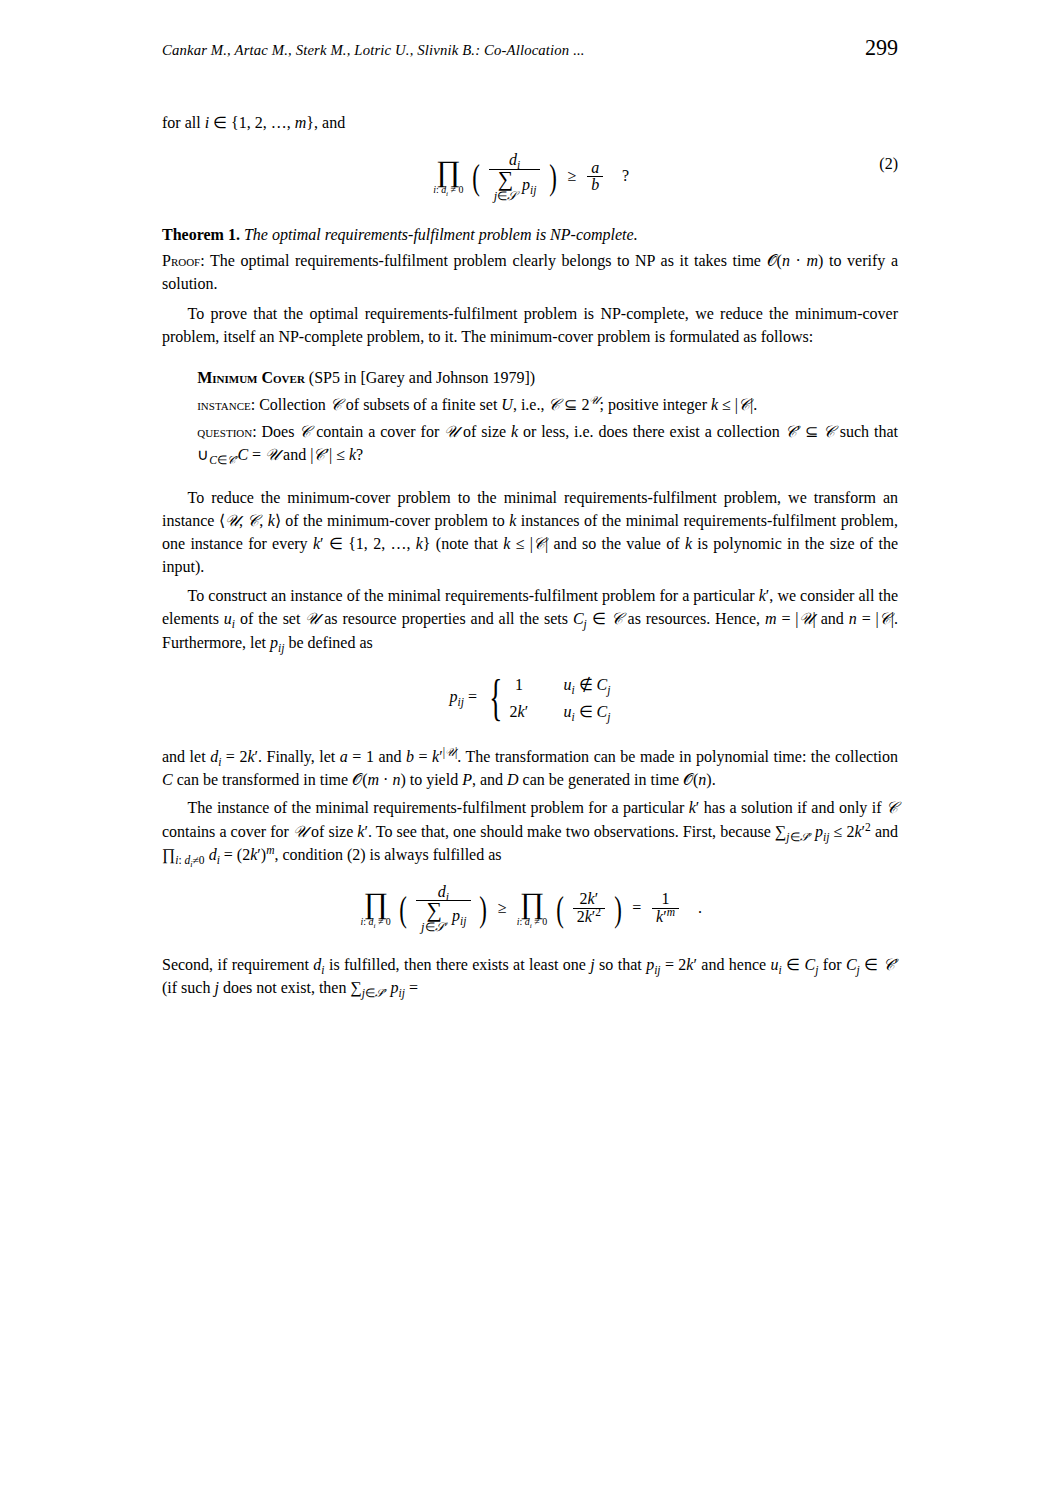Cankar M., Artac M., Sterk M., Lotric U., Slivnik B.: Co-Allocation ... 299
for all i ∈ {1, 2, …, m}, and
∏ i: di ≠ 0 ( di ∑ j∈𝒮 pij ) ≥ a b ? (2)
Theorem 1. The optimal requirements-fulfilment problem is NP-complete.
Proof: The optimal requirements-fulfilment problem clearly belongs to NP as it takes time 𝒪(n · m) to verify a solution.
To prove that the optimal requirements-fulfilment problem is NP-complete, we reduce the minimum-cover problem, itself an NP-complete problem, to it. The minimum-cover problem is formulated as follows:
Minimum Cover (SP5 in [Garey and Johnson 1979])
instance: Collection 𝒞 of subsets of a finite set U, i.e., 𝒞 ⊆ 2𝒰; positive integer k ≤ |𝒞|.
question: Does 𝒞 contain a cover for 𝒰 of size k or less, i.e. does there exist a collection 𝒞′ ⊆ 𝒞 such that ∪C∈𝒞′C = 𝒰 and |𝒞′| ≤ k?
To reduce the minimum-cover problem to the minimal requirements-fulfilment problem, we transform an instance ⟨𝒰, 𝒞, k⟩ of the minimum-cover problem to k instances of the minimal requirements-fulfilment problem, one instance for every k′ ∈ {1, 2, …, k} (note that k ≤ |𝒞| and so the value of k is polynomic in the size of the input).
To construct an instance of the minimal requirements-fulfilment problem for a particular k′, we consider all the elements ui of the set 𝒰 as resource properties and all the sets Cj ∈ 𝒞 as resources. Hence, m = |𝒰| and n = |𝒞|. Furthermore, let pij be defined as
pij = {
| 1 | u i ∉ C j |
| 2 k ′ | u i ∈ C j |
and let di = 2k′. Finally, let a = 1 and b = k′|𝒰|. The transformation can be made in polynomial time: the collection C can be transformed in time 𝒪(m · n) to yield P, and D can be generated in time 𝒪(n).
The instance of the minimal requirements-fulfilment problem for a particular k′ has a solution if and only if 𝒞 contains a cover for 𝒰 of size k′. To see that, one should make two observations. First, because ∑j∈𝒮′ pij ≤ 2k′2 and ∏i: di≠0 di = (2k′)m, condition (2) is always fulfilled as
∏ i: di ≠ 0 ( di ∑ j∈𝒮′ pij ) ≥ ∏ i: di ≠ 0 ( 2k′ 2k′2 ) = 1 k′m .
Second, if requirement di is fulfilled, then there exists at least one j so that pij = 2k′ and hence ui ∈ Cj for Cj ∈ 𝒞′ (if such j does not exist, then ∑j∈𝒮′ pij =